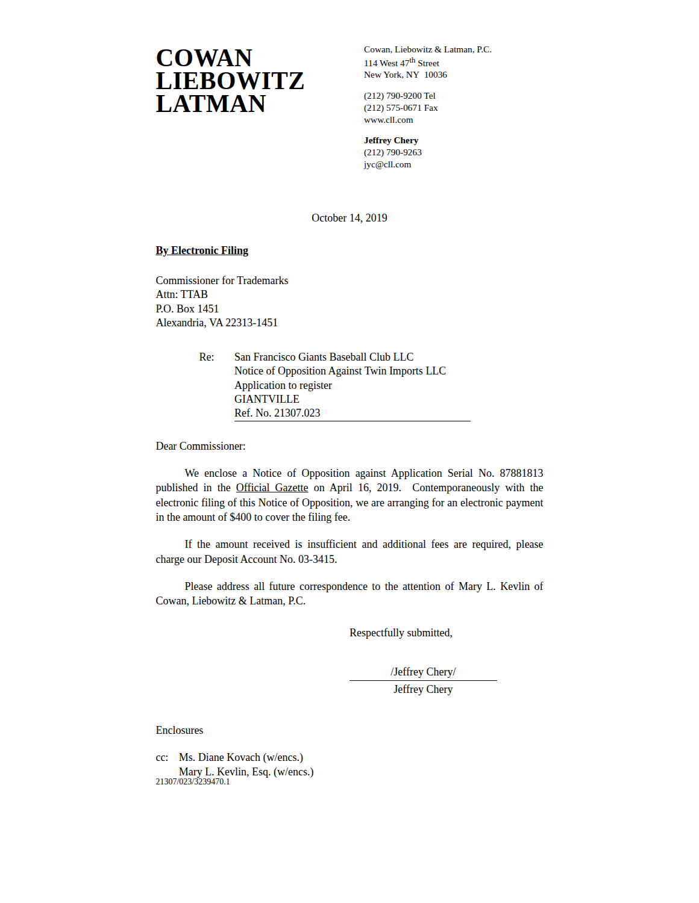& COWAN LIEBOWITZ LATMAN
Cowan, Liebowitz & Latman, P.C.
114 West 47th Street
New York, NY 10036
(212) 790-9200 Tel
(212) 575-0671 Fax
www.cll.com
Jeffrey Chery
(212) 790-9263
jyc@cll.com
October 14, 2019
By Electronic Filing
Commissioner for Trademarks
Attn: TTAB
P.O. Box 1451
Alexandria, VA 22313-1451
| Re: | San Francisco Giants Baseball Club LLC |
| | Notice of Opposition Against Twin Imports LLC |
| | Application to register |
| | GIANTVILLE |
| | Ref. No. 21307.023 |
Dear Commissioner:
We enclose a Notice of Opposition against Application Serial No. 87881813 published in the Official Gazette on April 16, 2019. Contemporaneously with the electronic filing of this Notice of Opposition, we are arranging for an electronic payment in the amount of $400 to cover the filing fee.
If the amount received is insufficient and additional fees are required, please charge our Deposit Account No. 03-3415.
Please address all future correspondence to the attention of Mary L. Kevlin of Cowan, Liebowitz & Latman, P.C.
Respectfully submitted,
/Jeffrey Chery/
Jeffrey Chery
Enclosures
| cc: | Ms. Diane Kovach (w/encs.) |
| | Mary L. Kevlin, Esq. (w/encs.) |
21307/023/3239470.1